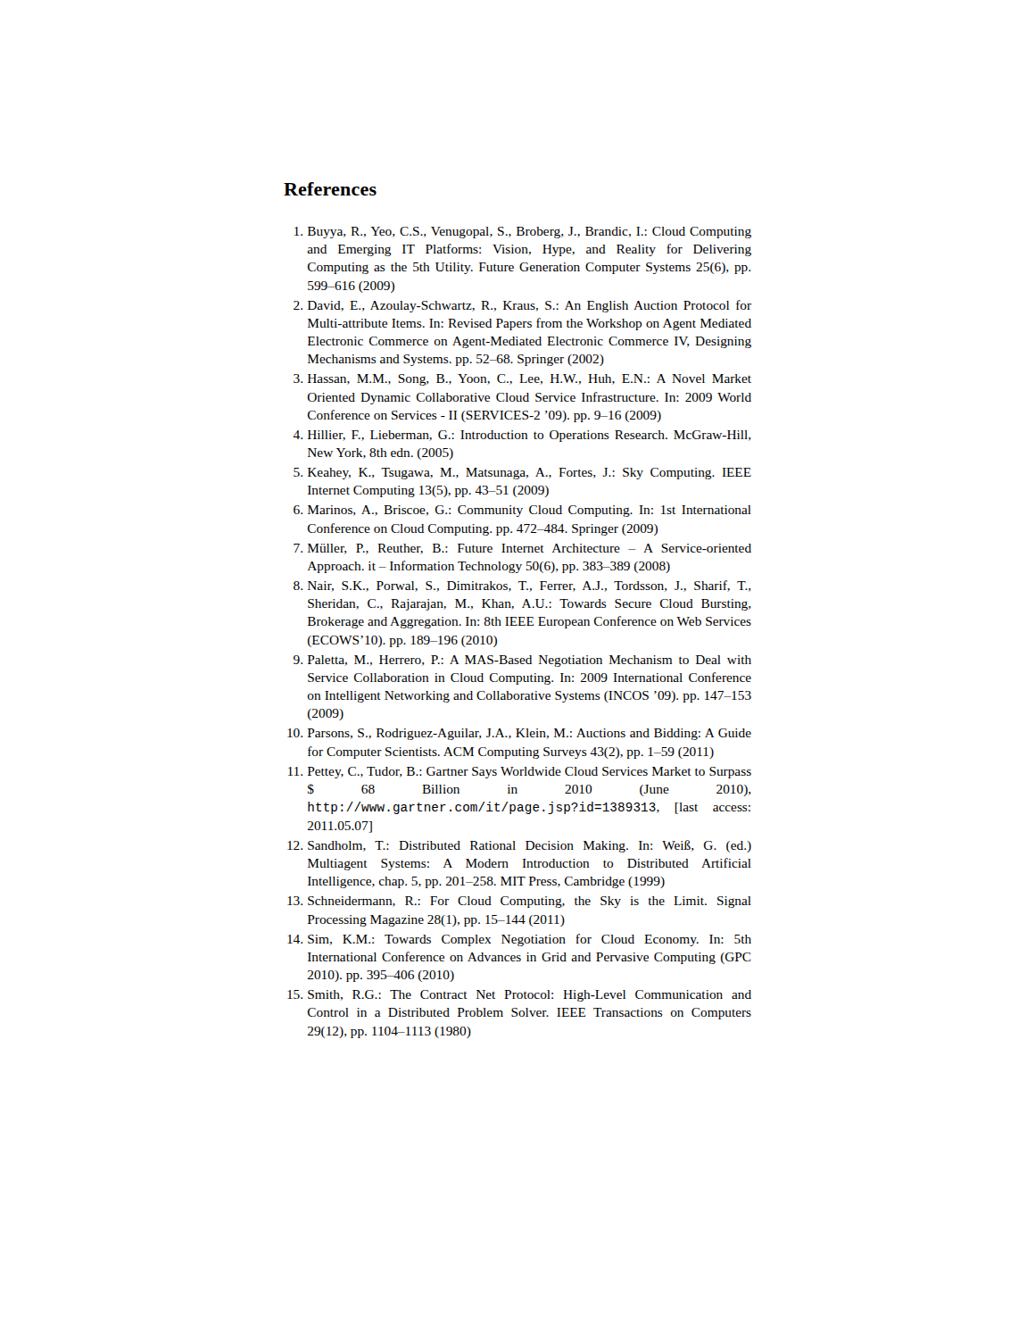References
Buyya, R., Yeo, C.S., Venugopal, S., Broberg, J., Brandic, I.: Cloud Computing and Emerging IT Platforms: Vision, Hype, and Reality for Delivering Computing as the 5th Utility. Future Generation Computer Systems 25(6), pp. 599–616 (2009)
David, E., Azoulay-Schwartz, R., Kraus, S.: An English Auction Protocol for Multi-attribute Items. In: Revised Papers from the Workshop on Agent Mediated Electronic Commerce on Agent-Mediated Electronic Commerce IV, Designing Mechanisms and Systems. pp. 52–68. Springer (2002)
Hassan, M.M., Song, B., Yoon, C., Lee, H.W., Huh, E.N.: A Novel Market Oriented Dynamic Collaborative Cloud Service Infrastructure. In: 2009 World Conference on Services - II (SERVICES-2 ’09). pp. 9–16 (2009)
Hillier, F., Lieberman, G.: Introduction to Operations Research. McGraw-Hill, New York, 8th edn. (2005)
Keahey, K., Tsugawa, M., Matsunaga, A., Fortes, J.: Sky Computing. IEEE Internet Computing 13(5), pp. 43–51 (2009)
Marinos, A., Briscoe, G.: Community Cloud Computing. In: 1st International Conference on Cloud Computing. pp. 472–484. Springer (2009)
Müller, P., Reuther, B.: Future Internet Architecture – A Service-oriented Approach. it – Information Technology 50(6), pp. 383–389 (2008)
Nair, S.K., Porwal, S., Dimitrakos, T., Ferrer, A.J., Tordsson, J., Sharif, T., Sheridan, C., Rajarajan, M., Khan, A.U.: Towards Secure Cloud Bursting, Brokerage and Aggregation. In: 8th IEEE European Conference on Web Services (ECOWS’10). pp. 189–196 (2010)
Paletta, M., Herrero, P.: A MAS-Based Negotiation Mechanism to Deal with Service Collaboration in Cloud Computing. In: 2009 International Conference on Intelligent Networking and Collaborative Systems (INCOS ’09). pp. 147–153 (2009)
Parsons, S., Rodriguez-Aguilar, J.A., Klein, M.: Auctions and Bidding: A Guide for Computer Scientists. ACM Computing Surveys 43(2), pp. 1–59 (2011)
Pettey, C., Tudor, B.: Gartner Says Worldwide Cloud Services Market to Surpass $ 68 Billion in 2010 (June 2010), http://www.gartner.com/it/page.jsp?id=1389313, [last access: 2011.05.07]
Sandholm, T.: Distributed Rational Decision Making. In: Weiß, G. (ed.) Multiagent Systems: A Modern Introduction to Distributed Artificial Intelligence, chap. 5, pp. 201–258. MIT Press, Cambridge (1999)
Schneidermann, R.: For Cloud Computing, the Sky is the Limit. Signal Processing Magazine 28(1), pp. 15–144 (2011)
Sim, K.M.: Towards Complex Negotiation for Cloud Economy. In: 5th International Conference on Advances in Grid and Pervasive Computing (GPC 2010). pp. 395–406 (2010)
Smith, R.G.: The Contract Net Protocol: High-Level Communication and Control in a Distributed Problem Solver. IEEE Transactions on Computers 29(12), pp. 1104–1113 (1980)